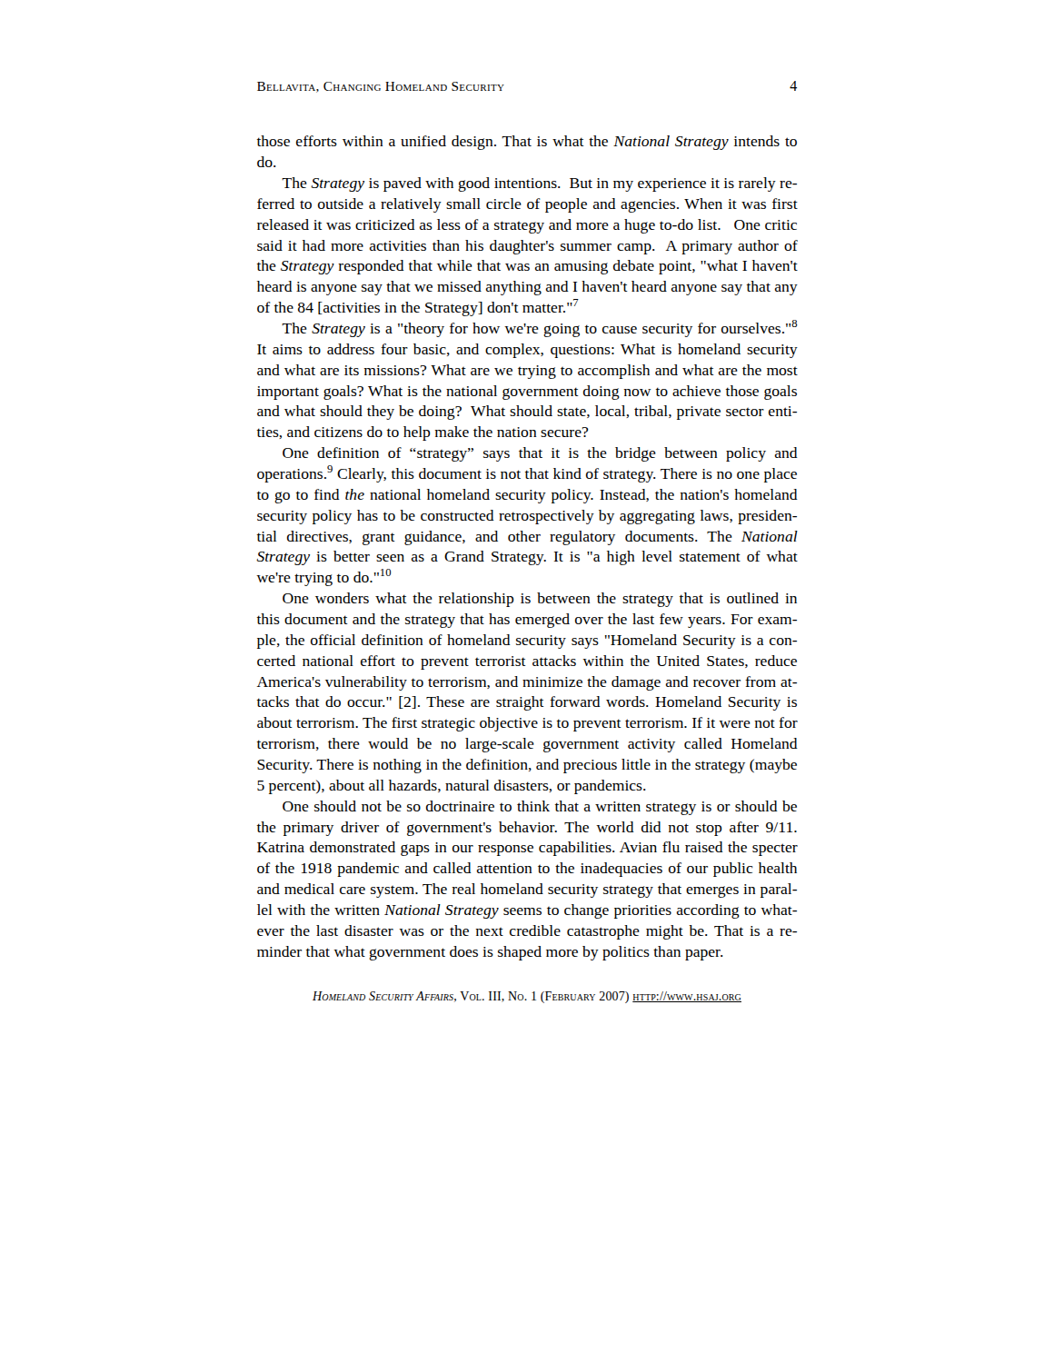Bellavita, Changing Homeland Security 4
those efforts within a unified design. That is what the National Strategy intends to do.
The Strategy is paved with good intentions. But in my experience it is rarely referred to outside a relatively small circle of people and agencies. When it was first released it was criticized as less of a strategy and more a huge to-do list. One critic said it had more activities than his daughter's summer camp. A primary author of the Strategy responded that while that was an amusing debate point, "what I haven't heard is anyone say that we missed anything and I haven't heard anyone say that any of the 84 [activities in the Strategy] don't matter."7
The Strategy is a "theory for how we're going to cause security for ourselves."8 It aims to address four basic, and complex, questions: What is homeland security and what are its missions? What are we trying to accomplish and what are the most important goals? What is the national government doing now to achieve those goals and what should they be doing? What should state, local, tribal, private sector entities, and citizens do to help make the nation secure?
One definition of “strategy” says that it is the bridge between policy and operations.9 Clearly, this document is not that kind of strategy. There is no one place to go to find the national homeland security policy. Instead, the nation's homeland security policy has to be constructed retrospectively by aggregating laws, presidential directives, grant guidance, and other regulatory documents. The National Strategy is better seen as a Grand Strategy. It is "a high level statement of what we're trying to do."10
One wonders what the relationship is between the strategy that is outlined in this document and the strategy that has emerged over the last few years. For example, the official definition of homeland security says "Homeland Security is a concerted national effort to prevent terrorist attacks within the United States, reduce America's vulnerability to terrorism, and minimize the damage and recover from attacks that do occur." [2]. These are straight forward words. Homeland Security is about terrorism. The first strategic objective is to prevent terrorism. If it were not for terrorism, there would be no large-scale government activity called Homeland Security. There is nothing in the definition, and precious little in the strategy (maybe 5 percent), about all hazards, natural disasters, or pandemics.
One should not be so doctrinaire to think that a written strategy is or should be the primary driver of government's behavior. The world did not stop after 9/11. Katrina demonstrated gaps in our response capabilities. Avian flu raised the specter of the 1918 pandemic and called attention to the inadequacies of our public health and medical care system. The real homeland security strategy that emerges in parallel with the written National Strategy seems to change priorities according to whatever the last disaster was or the next credible catastrophe might be. That is a reminder that what government does is shaped more by politics than paper.
Homeland Security Affairs, Vol. III, No. 1 (February 2007) http://www.hsaj.org